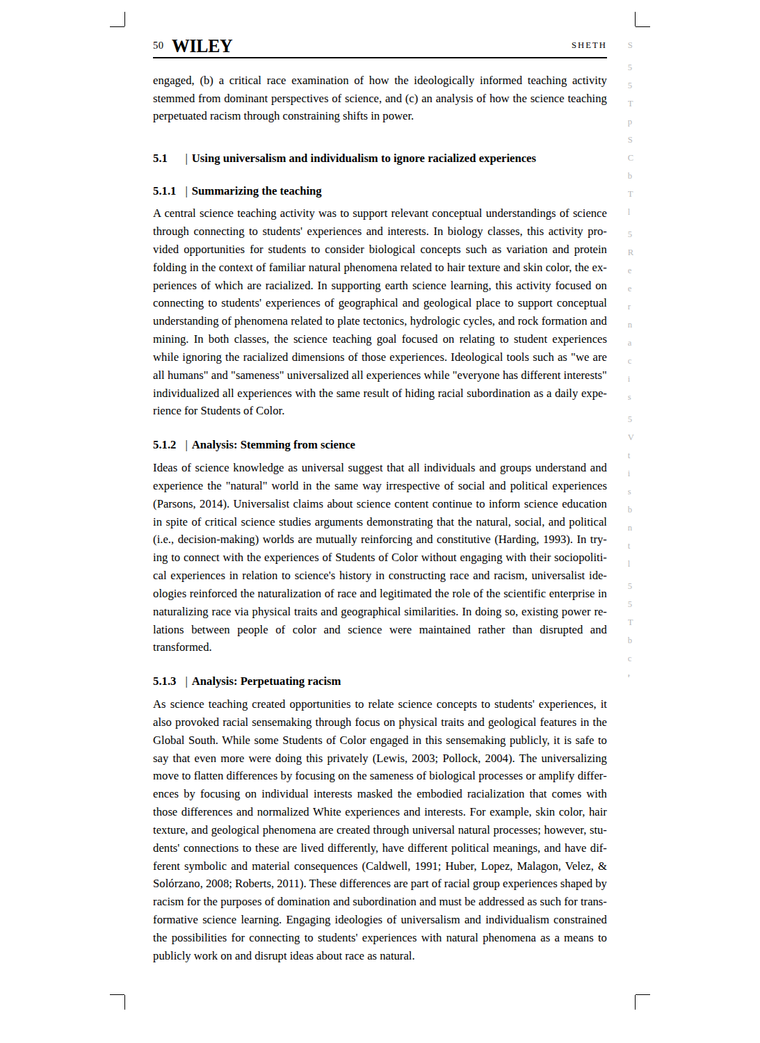50 WILEY
SHETH
engaged, (b) a critical race examination of how the ideologically informed teaching activity stemmed from dominant perspectives of science, and (c) an analysis of how the science teaching perpetuated racism through constraining shifts in power.
5.1|Using universalism and individualism to ignore racialized experiences
5.1.1|Summarizing the teaching
A central science teaching activity was to support relevant conceptual understandings of science through connecting to students' experiences and interests. In biology classes, this activity provided opportunities for students to consider biological concepts such as variation and protein folding in the context of familiar natural phenomena related to hair texture and skin color, the experiences of which are racialized. In supporting earth science learning, this activity focused on connecting to students' experiences of geographical and geological place to support conceptual understanding of phenomena related to plate tectonics, hydrologic cycles, and rock formation and mining. In both classes, the science teaching goal focused on relating to student experiences while ignoring the racialized dimensions of those experiences. Ideological tools such as "we are all humans" and "sameness" universalized all experiences while "everyone has different interests" individualized all experiences with the same result of hiding racial subordination as a daily experience for Students of Color.
5.1.2|Analysis: Stemming from science
Ideas of science knowledge as universal suggest that all individuals and groups understand and experience the "natural" world in the same way irrespective of social and political experiences (Parsons, 2014). Universalist claims about science content continue to inform science education in spite of critical science studies arguments demonstrating that the natural, social, and political (i.e., decision-making) worlds are mutually reinforcing and constitutive (Harding, 1993). In trying to connect with the experiences of Students of Color without engaging with their sociopolitical experiences in relation to science's history in constructing race and racism, universalist ideologies reinforced the naturalization of race and legitimated the role of the scientific enterprise in naturalizing race via physical traits and geographical similarities. In doing so, existing power relations between people of color and science were maintained rather than disrupted and transformed.
5.1.3|Analysis: Perpetuating racism
As science teaching created opportunities to relate science concepts to students' experiences, it also provoked racial sensemaking through focus on physical traits and geological features in the Global South. While some Students of Color engaged in this sensemaking publicly, it is safe to say that even more were doing this privately (Lewis, 2003; Pollock, 2004). The universalizing move to flatten differences by focusing on the sameness of biological processes or amplify differences by focusing on individual interests masked the embodied racialization that comes with those differences and normalized White experiences and interests. For example, skin color, hair texture, and geological phenomena are created through universal natural processes; however, students' connections to these are lived differently, have different political meanings, and have different symbolic and material consequences (Caldwell, 1991; Huber, Lopez, Malagon, Velez, & Solórzano, 2008; Roberts, 2011). These differences are part of racial group experiences shaped by racism for the purposes of domination and subordination and must be addressed as such for transformative science learning. Engaging ideologies of universalism and individualism constrained the possibilities for connecting to students' experiences with natural phenomena as a means to publicly work on and disrupt ideas about race as natural.
S
5
5
T
p
S
C
b
T
l
5
R
e
e
r
n
a
c
i
s
5
V
t
i
s
b
n
t
l
5
5
T
b
c
t
v
c
a
5
T
t
s